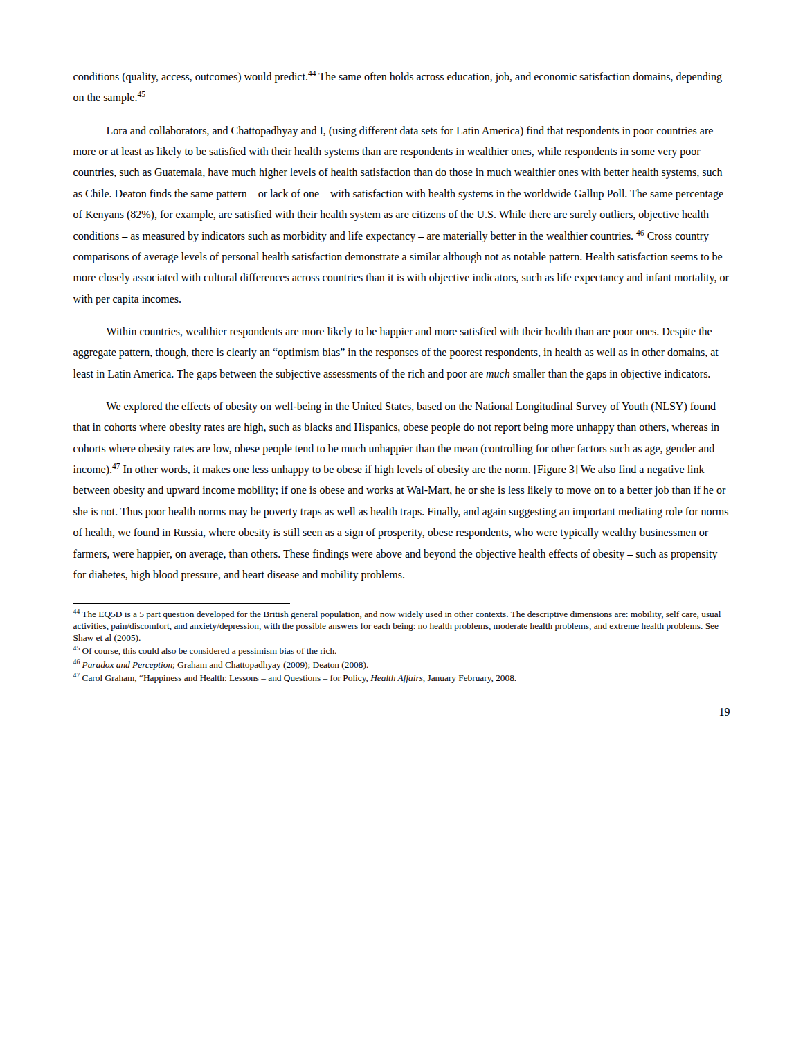conditions (quality, access, outcomes) would predict.44 The same often holds across education, job, and economic satisfaction domains, depending on the sample.45
Lora and collaborators, and Chattopadhyay and I, (using different data sets for Latin America) find that respondents in poor countries are more or at least as likely to be satisfied with their health systems than are respondents in wealthier ones, while respondents in some very poor countries, such as Guatemala, have much higher levels of health satisfaction than do those in much wealthier ones with better health systems, such as Chile. Deaton finds the same pattern – or lack of one – with satisfaction with health systems in the worldwide Gallup Poll. The same percentage of Kenyans (82%), for example, are satisfied with their health system as are citizens of the U.S. While there are surely outliers, objective health conditions – as measured by indicators such as morbidity and life expectancy – are materially better in the wealthier countries. 46 Cross country comparisons of average levels of personal health satisfaction demonstrate a similar although not as notable pattern. Health satisfaction seems to be more closely associated with cultural differences across countries than it is with objective indicators, such as life expectancy and infant mortality, or with per capita incomes.
Within countries, wealthier respondents are more likely to be happier and more satisfied with their health than are poor ones. Despite the aggregate pattern, though, there is clearly an “optimism bias” in the responses of the poorest respondents, in health as well as in other domains, at least in Latin America. The gaps between the subjective assessments of the rich and poor are much smaller than the gaps in objective indicators.
We explored the effects of obesity on well-being in the United States, based on the National Longitudinal Survey of Youth (NLSY) found that in cohorts where obesity rates are high, such as blacks and Hispanics, obese people do not report being more unhappy than others, whereas in cohorts where obesity rates are low, obese people tend to be much unhappier than the mean (controlling for other factors such as age, gender and income).47 In other words, it makes one less unhappy to be obese if high levels of obesity are the norm. [Figure 3] We also find a negative link between obesity and upward income mobility; if one is obese and works at Wal-Mart, he or she is less likely to move on to a better job than if he or she is not. Thus poor health norms may be poverty traps as well as health traps. Finally, and again suggesting an important mediating role for norms of health, we found in Russia, where obesity is still seen as a sign of prosperity, obese respondents, who were typically wealthy businessmen or farmers, were happier, on average, than others. These findings were above and beyond the objective health effects of obesity – such as propensity for diabetes, high blood pressure, and heart disease and mobility problems.
44 The EQ5D is a 5 part question developed for the British general population, and now widely used in other contexts. The descriptive dimensions are: mobility, self care, usual activities, pain/discomfort, and anxiety/depression, with the possible answers for each being: no health problems, moderate health problems, and extreme health problems. See Shaw et al (2005).
45 Of course, this could also be considered a pessimism bias of the rich.
46 Paradox and Perception; Graham and Chattopadhyay (2009); Deaton (2008).
47 Carol Graham, “Happiness and Health: Lessons – and Questions – for Policy, Health Affairs, January February, 2008.
19